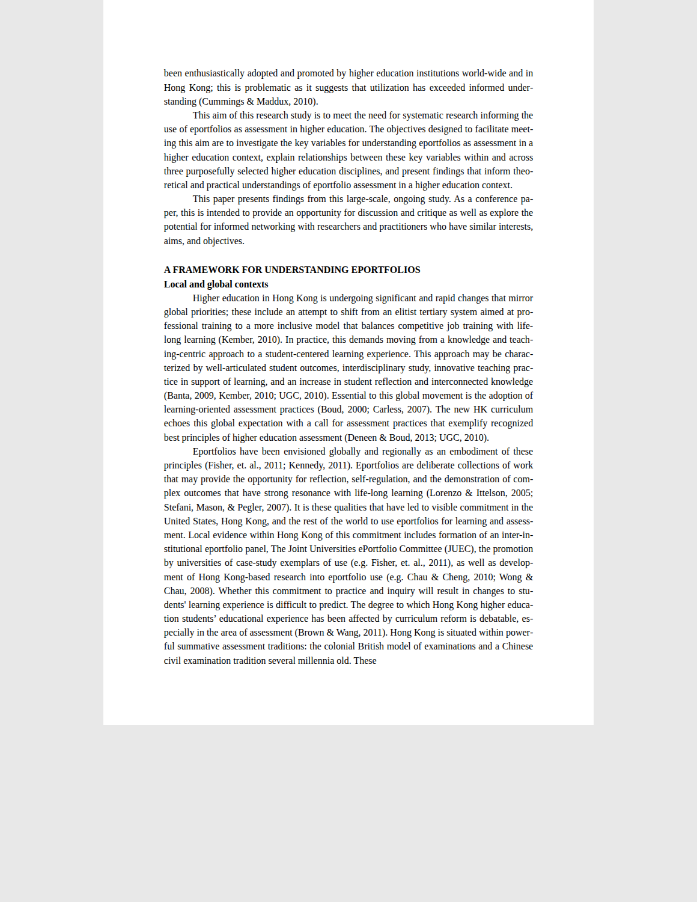been enthusiastically adopted and promoted by higher education institutions world-wide and in Hong Kong; this is problematic as it suggests that utilization has exceeded informed understanding (Cummings & Maddux, 2010).
This aim of this research study is to meet the need for systematic research informing the use of eportfolios as assessment in higher education. The objectives designed to facilitate meeting this aim are to investigate the key variables for understanding eportfolios as assessment in a higher education context, explain relationships between these key variables within and across three purposefully selected higher education disciplines, and present findings that inform theoretical and practical understandings of eportfolio assessment in a higher education context.
This paper presents findings from this large-scale, ongoing study. As a conference paper, this is intended to provide an opportunity for discussion and critique as well as explore the potential for informed networking with researchers and practitioners who have similar interests, aims, and objectives.
A Framework for Understanding Eportfolios
Local and global contexts
Higher education in Hong Kong is undergoing significant and rapid changes that mirror global priorities; these include an attempt to shift from an elitist tertiary system aimed at professional training to a more inclusive model that balances competitive job training with life-long learning (Kember, 2010). In practice, this demands moving from a knowledge and teaching-centric approach to a student-centered learning experience. This approach may be characterized by well-articulated student outcomes, interdisciplinary study, innovative teaching practice in support of learning, and an increase in student reflection and interconnected knowledge (Banta, 2009, Kember, 2010; UGC, 2010). Essential to this global movement is the adoption of learning-oriented assessment practices (Boud, 2000; Carless, 2007). The new HK curriculum echoes this global expectation with a call for assessment practices that exemplify recognized best principles of higher education assessment (Deneen & Boud, 2013; UGC, 2010).
Eportfolios have been envisioned globally and regionally as an embodiment of these principles (Fisher, et. al., 2011; Kennedy, 2011). Eportfolios are deliberate collections of work that may provide the opportunity for reflection, self-regulation, and the demonstration of complex outcomes that have strong resonance with life-long learning (Lorenzo & Ittelson, 2005; Stefani, Mason, & Pegler, 2007). It is these qualities that have led to visible commitment in the United States, Hong Kong, and the rest of the world to use eportfolios for learning and assessment. Local evidence within Hong Kong of this commitment includes formation of an inter-institutional eportfolio panel, The Joint Universities ePortfolio Committee (JUEC), the promotion by universities of case-study exemplars of use (e.g. Fisher, et. al., 2011), as well as development of Hong Kong-based research into eportfolio use (e.g. Chau & Cheng, 2010; Wong & Chau, 2008). Whether this commitment to practice and inquiry will result in changes to students' learning experience is difficult to predict. The degree to which Hong Kong higher education students’ educational experience has been affected by curriculum reform is debatable, especially in the area of assessment (Brown & Wang, 2011). Hong Kong is situated within powerful summative assessment traditions: the colonial British model of examinations and a Chinese civil examination tradition several millennia old. These